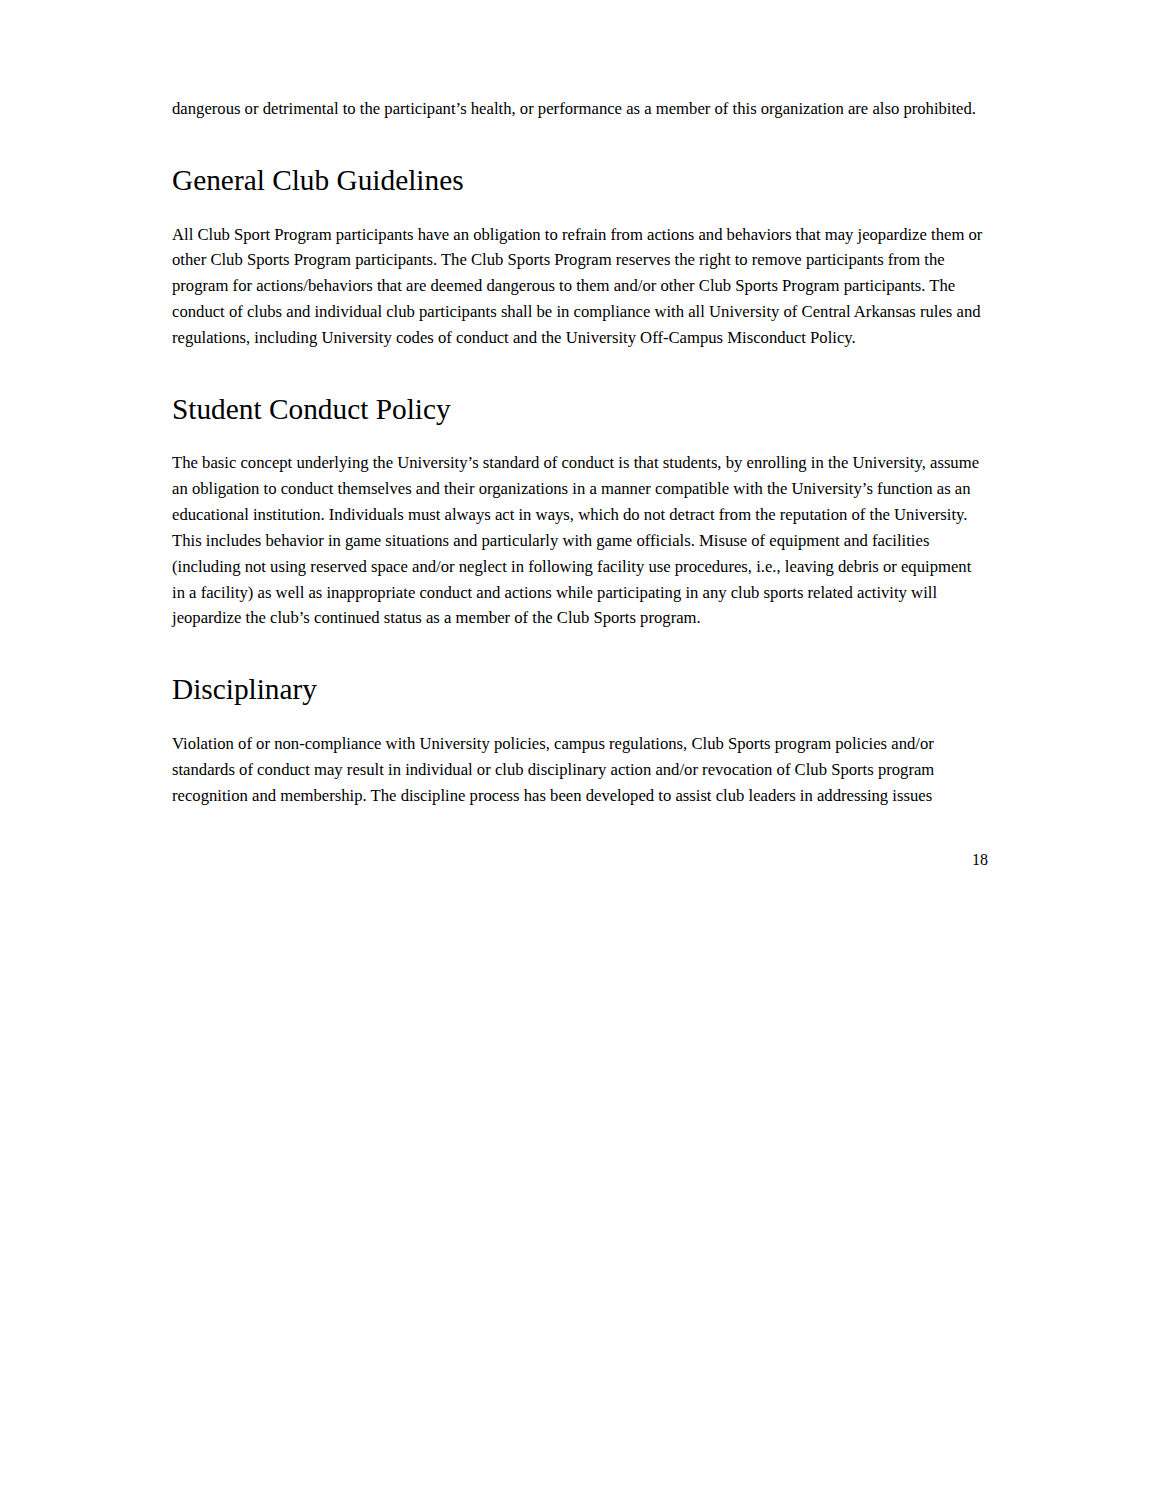dangerous or detrimental to the participant’s health, or performance as a member of this organization are also prohibited.
General Club Guidelines
All Club Sport Program participants have an obligation to refrain from actions and behaviors that may jeopardize them or other Club Sports Program participants. The Club Sports Program reserves the right to remove participants from the program for actions/behaviors that are deemed dangerous to them and/or other Club Sports Program participants. The conduct of clubs and individual club participants shall be in compliance with all University of Central Arkansas rules and regulations, including University codes of conduct and the University Off-Campus Misconduct Policy.
Student Conduct Policy
The basic concept underlying the University’s standard of conduct is that students, by enrolling in the University, assume an obligation to conduct themselves and their organizations in a manner compatible with the University’s function as an educational institution. Individuals must always act in ways, which do not detract from the reputation of the University. This includes behavior in game situations and particularly with game officials. Misuse of equipment and facilities (including not using reserved space and/or neglect in following facility use procedures, i.e., leaving debris or equipment in a facility) as well as inappropriate conduct and actions while participating in any club sports related activity will jeopardize the club’s continued status as a member of the Club Sports program.
Disciplinary
Violation of or non-compliance with University policies, campus regulations, Club Sports program policies and/or standards of conduct may result in individual or club disciplinary action and/or revocation of Club Sports program recognition and membership. The discipline process has been developed to assist club leaders in addressing issues
18